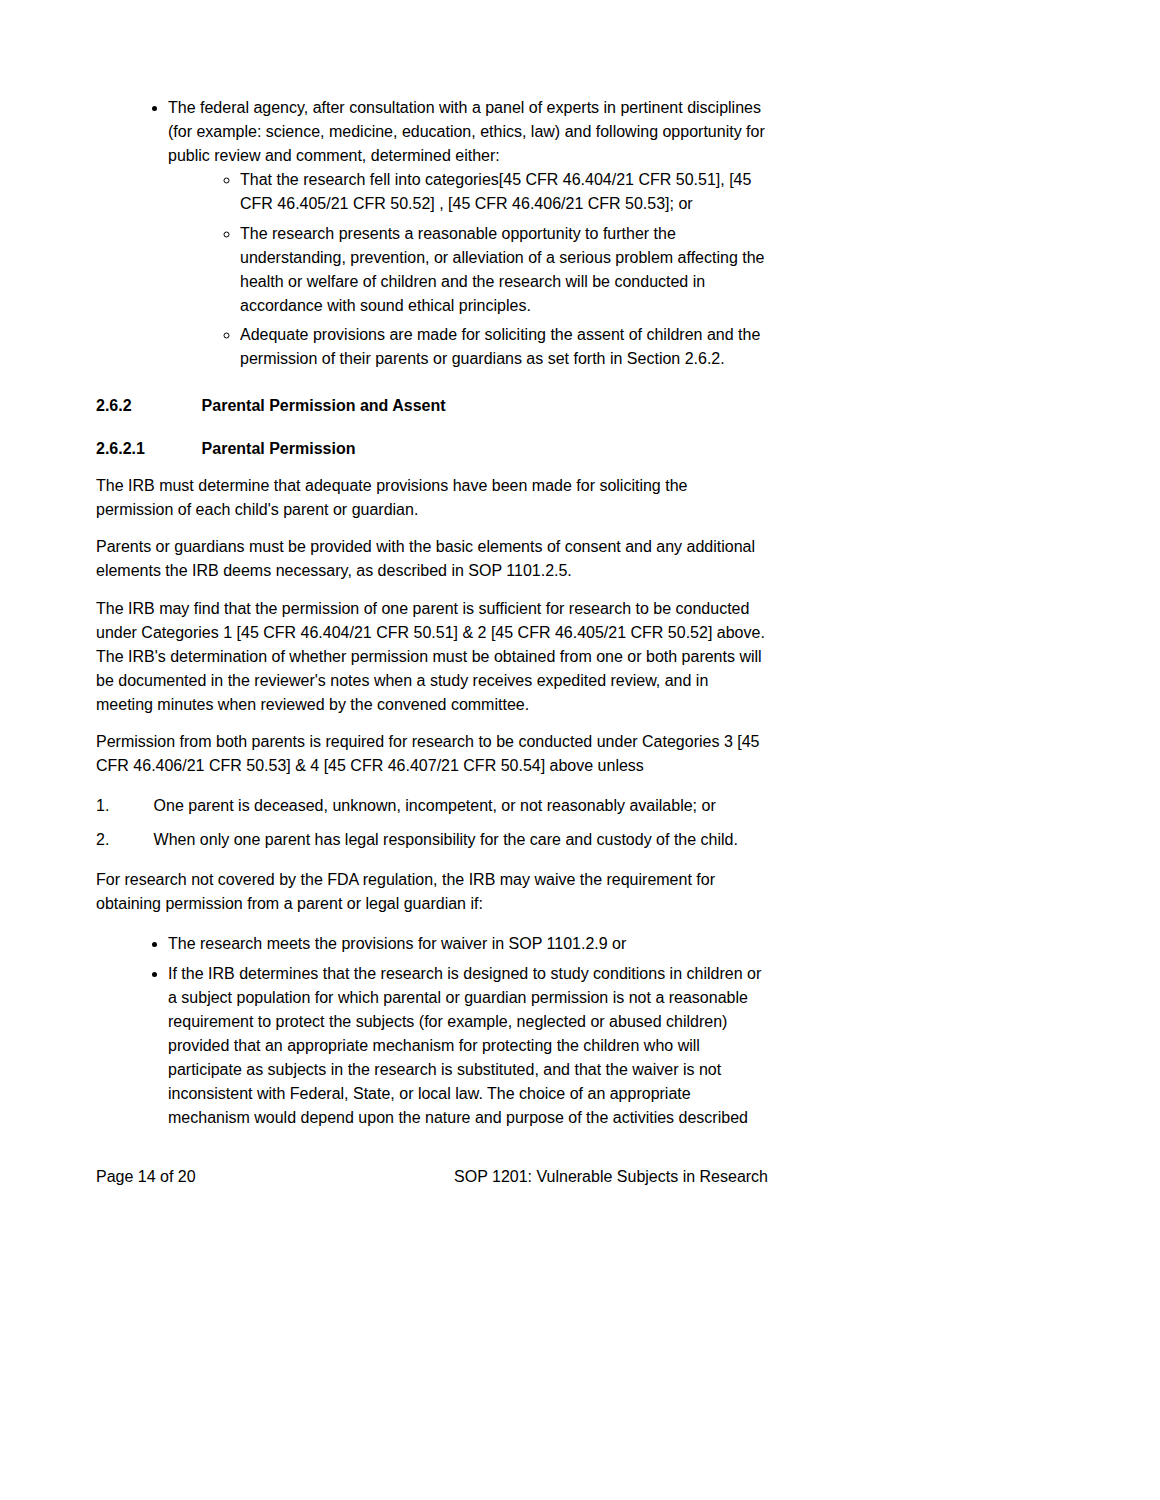The federal agency, after consultation with a panel of experts in pertinent disciplines (for example: science, medicine, education, ethics, law) and following opportunity for public review and comment, determined either:
That the research fell into categories[45 CFR 46.404/21 CFR 50.51], [45 CFR 46.405/21 CFR 50.52] , [45 CFR 46.406/21 CFR 50.53]; or
The research presents a reasonable opportunity to further the understanding, prevention, or alleviation of a serious problem affecting the health or welfare of children and the research will be conducted in accordance with sound ethical principles.
Adequate provisions are made for soliciting the assent of children and the permission of their parents or guardians as set forth in Section 2.6.2.
2.6.2 Parental Permission and Assent
2.6.2.1 Parental Permission
The IRB must determine that adequate provisions have been made for soliciting the permission of each child's parent or guardian.
Parents or guardians must be provided with the basic elements of consent and any additional elements the IRB deems necessary, as described in SOP 1101.2.5.
The IRB may find that the permission of one parent is sufficient for research to be conducted under Categories 1 [45 CFR 46.404/21 CFR 50.51] & 2 [45 CFR 46.405/21 CFR 50.52] above. The IRB's determination of whether permission must be obtained from one or both parents will be documented in the reviewer's notes when a study receives expedited review, and in meeting minutes when reviewed by the convened committee.
Permission from both parents is required for research to be conducted under Categories 3 [45 CFR 46.406/21 CFR 50.53] & 4 [45 CFR 46.407/21 CFR 50.54] above unless
One parent is deceased, unknown, incompetent, or not reasonably available; or
When only one parent has legal responsibility for the care and custody of the child.
For research not covered by the FDA regulation, the IRB may waive the requirement for obtaining permission from a parent or legal guardian if:
The research meets the provisions for waiver in SOP 1101.2.9 or
If the IRB determines that the research is designed to study conditions in children or a subject population for which parental or guardian permission is not a reasonable requirement to protect the subjects (for example, neglected or abused children) provided that an appropriate mechanism for protecting the children who will participate as subjects in the research is substituted, and that the waiver is not inconsistent with Federal, State, or local law. The choice of an appropriate mechanism would depend upon the nature and purpose of the activities described
Page 14 of 20
SOP 1201: Vulnerable Subjects in Research